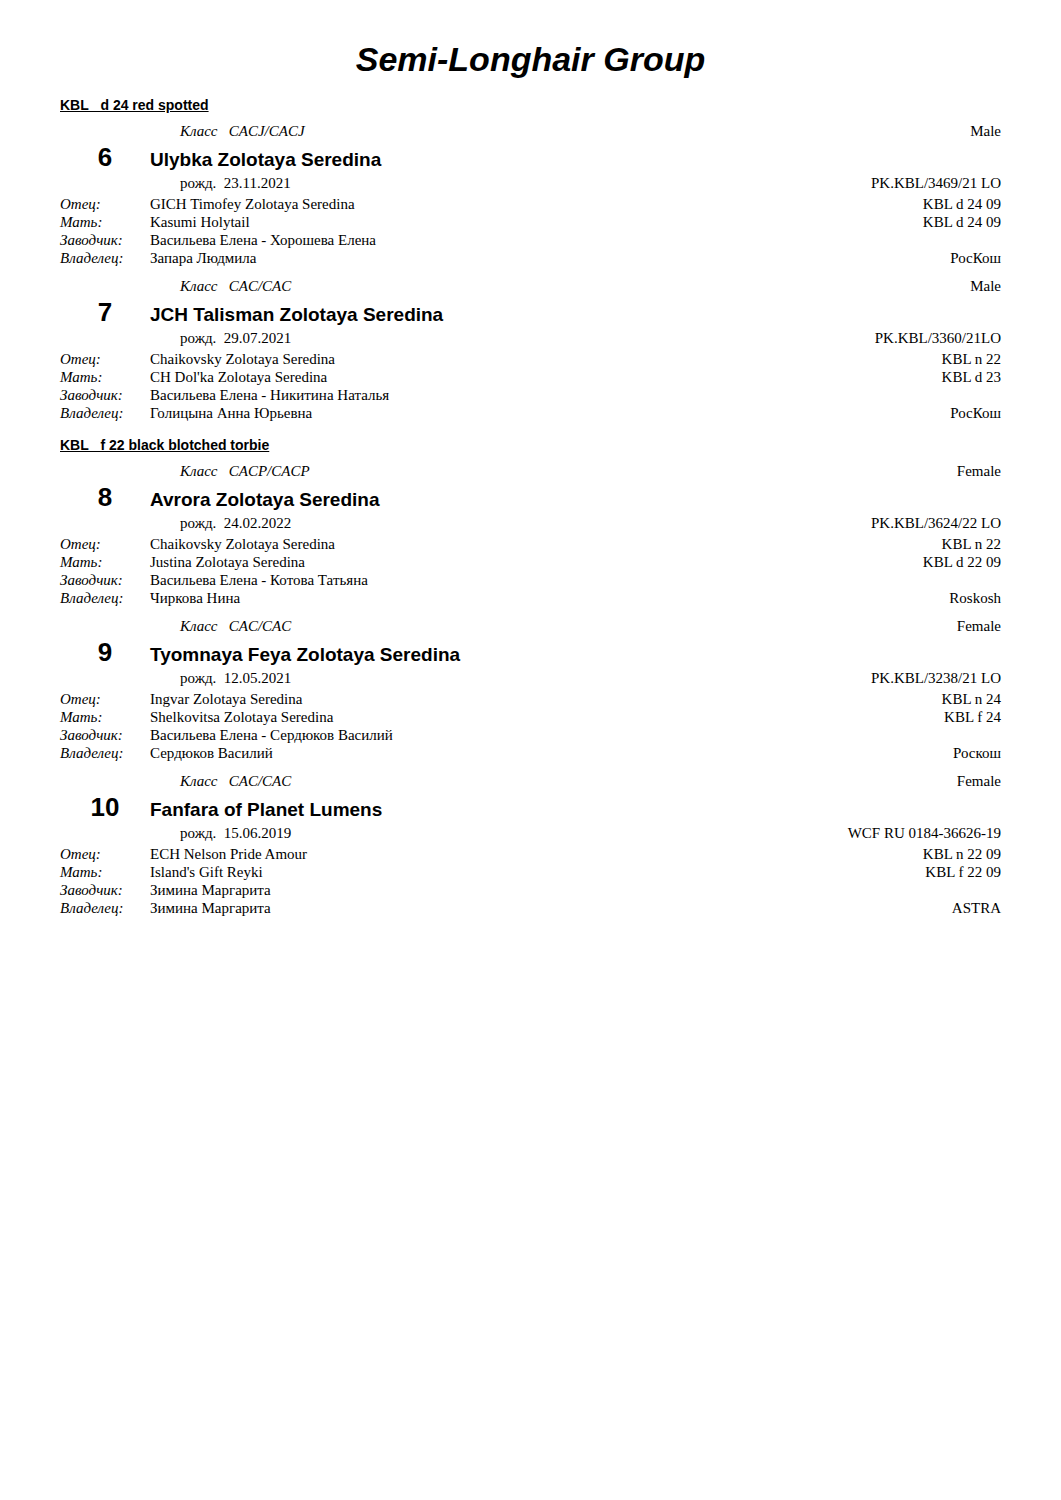Semi-Longhair Group
KBL d 24 red spotted
Класс CACJ/CACJ Male
6 Ulybka Zolotaya Seredina
рожд. 23.11.2021 PK.KBL/3469/21 LO
| Отец: | GICH Timofey Zolotaya Seredina | KBL d 24 09 |
| Мать: | Kasumi Holytail | KBL d 24 09 |
| Заводчик: | Васильева Елена - Хорошева Елена | |
| Владелец: | Запара Людмила | РосКош |
Класс CAC/CAC Male
7 JCH Talisman Zolotaya Seredina
рожд. 29.07.2021 PK.KBL/3360/21LO
| Отец: | Chaikovsky Zolotaya Seredina | KBL n 22 |
| Мать: | CH Dol'ka Zolotaya Seredina | KBL d 23 |
| Заводчик: | Васильева Елена - Никитина Наталья | |
| Владелец: | Голицына Анна Юрьевна | РосКош |
KBL f 22 black blotched torbie
Класс CACP/CACP Female
8 Avrora Zolotaya Seredina
рожд. 24.02.2022 PK.KBL/3624/22 LO
| Отец: | Chaikovsky Zolotaya Seredina | KBL n 22 |
| Мать: | Justina Zolotaya Seredina | KBL d 22 09 |
| Заводчик: | Васильева Елена - Котова Татьяна | |
| Владелец: | Чиркова Нина | Roskosh |
Класс CAC/CAC Female
9 Tyomnaya Feya Zolotaya Seredina
рожд. 12.05.2021 PK.KBL/3238/21 LO
| Отец: | Ingvar Zolotaya Seredina | KBL n 24 |
| Мать: | Shelkovitsa Zolotaya Seredina | KBL f 24 |
| Заводчик: | Васильева Елена - Сердюков Василий | |
| Владелец: | Сердюков Василий | Роскош |
Класс CAC/CAC Female
10 Fanfara of Planet Lumens
рожд. 15.06.2019 WCF RU 0184-36626-19
| Отец: | ECH Nelson Pride Amour | KBL n 22 09 |
| Мать: | Island's Gift Reyki | KBL f 22 09 |
| Заводчик: | Зимина Маргарита | |
| Владелец: | Зимина Маргарита | ASTRA |